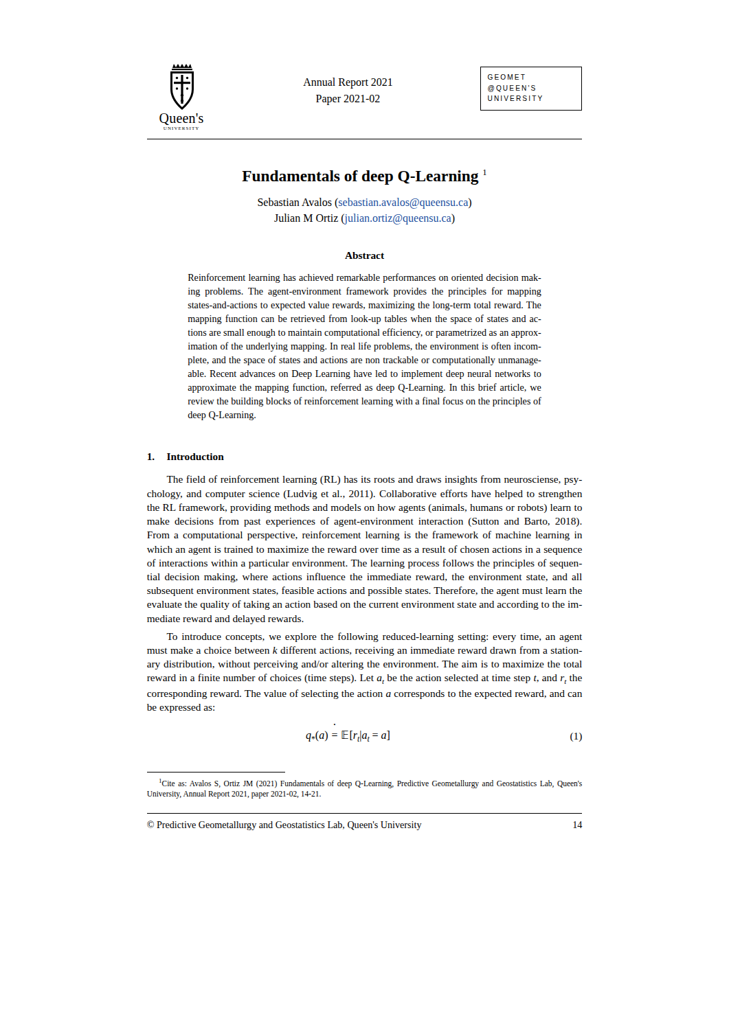Queen's
University
Annual Report 2021
Paper 2021-02
GEOMET
@QUEEN'S
UNIVERSITY
Fundamentals of deep Q-Learning 1
Sebastian Avalos (sebastian.avalos@queensu.ca)
Julian M Ortiz (julian.ortiz@queensu.ca)
Abstract
Reinforcement learning has achieved remarkable performances on oriented decision making problems. The agent-environment framework provides the principles for mapping states-and-actions to expected value rewards, maximizing the long-term total reward. The mapping function can be retrieved from look-up tables when the space of states and actions are small enough to maintain computational efficiency, or parametrized as an approximation of the underlying mapping. In real life problems, the environment is often incomplete, and the space of states and actions are non trackable or computationally unmanageable. Recent advances on Deep Learning have led to implement deep neural networks to approximate the mapping function, referred as deep Q-Learning. In this brief article, we review the building blocks of reinforcement learning with a final focus on the principles of deep Q-Learning.
1. Introduction
The field of reinforcement learning (RL) has its roots and draws insights from neurosciense, psychology, and computer science (Ludvig et al., 2011). Collaborative efforts have helped to strengthen the RL framework, providing methods and models on how agents (animals, humans or robots) learn to make decisions from past experiences of agent-environment interaction (Sutton and Barto, 2018). From a computational perspective, reinforcement learning is the framework of machine learning in which an agent is trained to maximize the reward over time as a result of chosen actions in a sequence of interactions within a particular environment. The learning process follows the principles of sequential decision making, where actions influence the immediate reward, the environment state, and all subsequent environment states, feasible actions and possible states. Therefore, the agent must learn the evaluate the quality of taking an action based on the current environment state and according to the immediate reward and delayed rewards.
To introduce concepts, we explore the following reduced-learning setting: every time, an agent must make a choice between k different actions, receiving an immediate reward drawn from a stationary distribution, without perceiving and/or altering the environment. The aim is to maximize the total reward in a finite number of choices (time steps). Let at be the action selected at time step t, and rt the corresponding reward. The value of selecting the action a corresponds to the expected reward, and can be expressed as:
q*(a) = 𝔼[rt|at = a]
(1)
1Cite as: Avalos S, Ortiz JM (2021) Fundamentals of deep Q-Learning, Predictive Geometallurgy and Geostatistics Lab, Queen's University, Annual Report 2021, paper 2021-02, 14-21.
© Predictive Geometallurgy and Geostatistics Lab, Queen's University
14